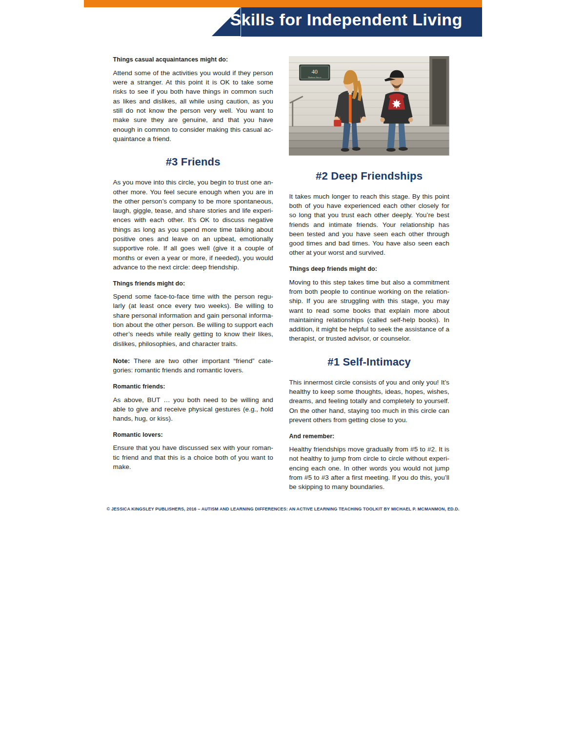Skills for Independent Living
Things casual acquaintances might do:
Attend some of the activities you would if they person were a stranger. At this point it is OK to take some risks to see if you both have things in common such as likes and dislikes, all while using caution, as you still do not know the person very well. You want to make sure they are genuine, and that you have enough in common to consider making this casual acquaintance a friend.
#3 Friends
As you move into this circle, you begin to trust one another more. You feel secure enough when you are in the other person’s company to be more spontaneous, laugh, giggle, tease, and share stories and life experiences with each other. It’s OK to discuss negative things as long as you spend more time talking about positive ones and leave on an upbeat, emotionally supportive role. If all goes well (give it a couple of months or even a year or more, if needed), you would advance to the next circle: deep friendship.
Things friends might do:
Spend some face-to-face time with the person regularly (at least once every two weeks). Be willing to share personal information and gain personal information about the other person. Be willing to support each other’s needs while really getting to know their likes, dislikes, philosophies, and character traits.
Note: There are two other important “friend” categories: romantic friends and romantic lovers.
Romantic friends:
As above, BUT … you both need to be willing and able to give and receive physical gestures (e.g., hold hands, hug, or kiss).
Romantic lovers:
Ensure that you have discussed sex with your romantic friend and that this is a choice both of you want to make.
40 Hudson Street
#2 Deep Friendships
It takes much longer to reach this stage. By this point both of you have experienced each other closely for so long that you trust each other deeply. You’re best friends and intimate friends. Your relationship has been tested and you have seen each other through good times and bad times. You have also seen each other at your worst and survived.
Things deep friends might do:
Moving to this step takes time but also a commitment from both people to continue working on the relationship. If you are struggling with this stage, you may want to read some books that explain more about maintaining relationships (called self-help books). In addition, it might be helpful to seek the assistance of a therapist, or trusted advisor, or counselor.
#1 Self-Intimacy
This innermost circle consists of you and only you! It’s healthy to keep some thoughts, ideas, hopes, wishes, dreams, and feeling totally and completely to yourself. On the other hand, staying too much in this circle can prevent others from getting close to you.
And remember:
Healthy friendships move gradually from #5 to #2. It is not healthy to jump from circle to circle without experiencing each one. In other words you would not jump from #5 to #3 after a first meeting. If you do this, you’ll be skipping to many boundaries.
© JESSICA KINGSLEY PUBLISHERS, 2016 – AUTISM AND LEARNING DIFFERENCES: AN ACTIVE LEARNING TEACHING TOOLKIT BY MICHAEL P. MCMANMON, ED.D.